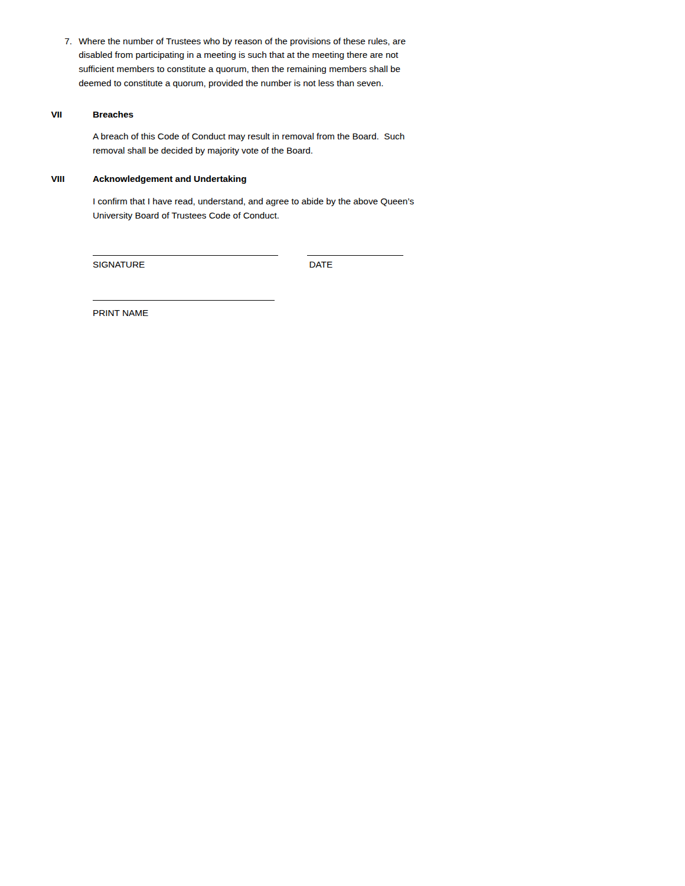Where the number of Trustees who by reason of the provisions of these rules, are disabled from participating in a meeting is such that at the meeting there are not sufficient members to constitute a quorum, then the remaining members shall be deemed to constitute a quorum, provided the number is not less than seven.
VII
Breaches
A breach of this Code of Conduct may result in removal from the Board. Such removal shall be decided by majority vote of the Board.
VIII
Acknowledgement and Undertaking
I confirm that I have read, understand, and agree to abide by the above Queen’s University Board of Trustees Code of Conduct.
SIGNATURE
DATE
PRINT NAME